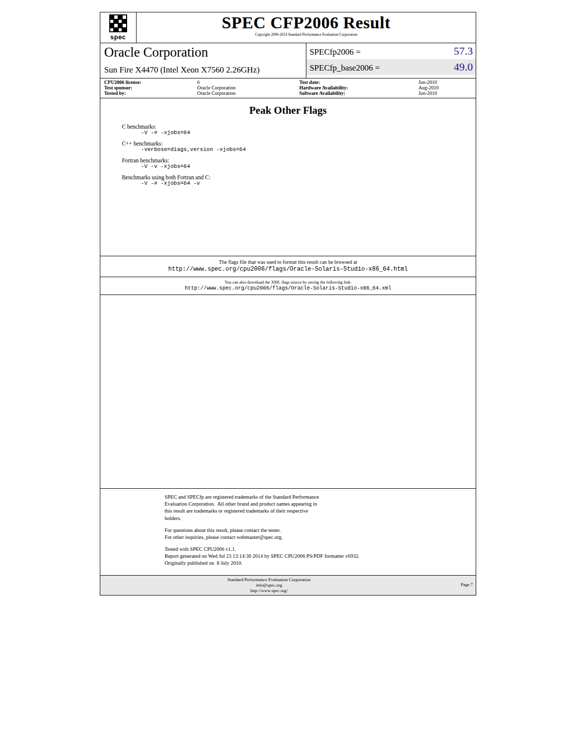spec
SPEC CFP2006 Result
Copyright 2006-2014 Standard Performance Evaluation Corporation
Oracle Corporation
Sun Fire X4470 (Intel Xeon X7560 2.26GHz)
SPECfp2006 =
57.3
SPECfp_base2006 =
49.0
| CPU2006 license: | 6 |
| Test sponsor: | Oracle Corporation |
| Tested by: | Oracle Corporation |
| Test date: | Jun-2010 |
| Hardware Availability: | Aug-2010 |
| Software Availability: | Jun-2010 |
Peak Other Flags
C benchmarks:
-V -# -xjobs=64
C++ benchmarks:
-verbose=diags,version -xjobs=64
Fortran benchmarks:
-V -v -xjobs=64
Benchmarks using both Fortran and C:
-V -# -xjobs=64 -v
The flags file that was used to format this result can be browsed at
http://www.spec.org/cpu2006/flags/Oracle-Solaris-Studio-x86_64.html
You can also download the XML flags source by saving the following link:
http://www.spec.org/cpu2006/flags/Oracle-Solaris-Studio-x86_64.xml
SPEC and SPECfp are registered trademarks of the Standard Performance
Evaluation Corporation. All other brand and product names appearing in
this result are trademarks or registered trademarks of their respective
holders.
For questions about this result, please contact the tester.
For other inquiries, please contact webmaster@spec.org.
Tested with SPEC CPU2006 v1.1.
Report generated on Wed Jul 23 13:14:30 2014 by SPEC CPU2006 PS/PDF formatter v6932.
Originally published on 8 July 2010.
Standard Performance Evaluation Corporation
info@spec.org
http://www.spec.org/
Page 7